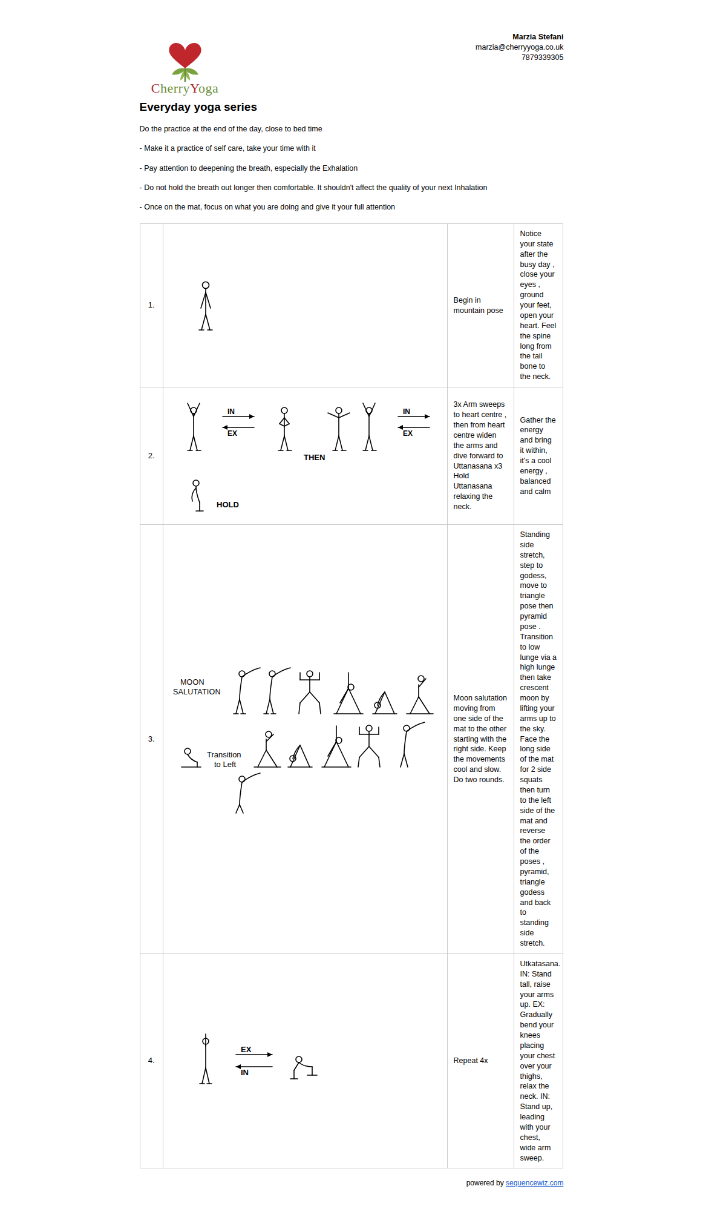CherryYoga
Marzia Stefani
marzia@cherryyoga.co.uk
7879339305
Everyday yoga series
Do the practice at the end of the day, close to bed time
- Make it a practice of self care, take your time with it
- Pay attention to deepening the breath, especially the Exhalation
- Do not hold the breath out longer then comfortable. It shouldn't affect the quality of your next Inhalation
- Once on the mat, focus on what you are doing and give it your full attention
| 1. | | Begin in mountain pose | Notice your state after the busy day , close your eyes , ground your feet, open your heart. Feel the spine long from the tail bone to the neck. |
| 2. | IN EX IN EX THEN HOLD | 3x Arm sweeps to heart centre , then from heart centre widen the arms and dive forward to Uttanasana x3 Hold Uttanasana relaxing the neck. | Gather the energy and bring it within, it's a cool energy , balanced and calm |
| 3. | MOON SALUTATION Transition to Left | Moon salutation moving from one side of the mat to the other starting with the right side. Keep the movements cool and slow. Do two rounds. | Standing side stretch, step to godess, move to triangle pose then pyramid pose . Transition to low lunge via a high lunge then take crescent moon by lifting your arms up to the sky. Face the long side of the mat for 2 side squats then turn to the left side of the mat and reverse the order of the poses , pyramid, triangle godess and back to standing side stretch. |
| 4. | EX IN | Repeat 4x | Utkatasana. IN: Stand tall, raise your arms up. EX: Gradually bend your knees placing your chest over your thighs, relax the neck. IN: Stand up, leading with your chest, wide arm sweep. |
powered by sequencewiz.com